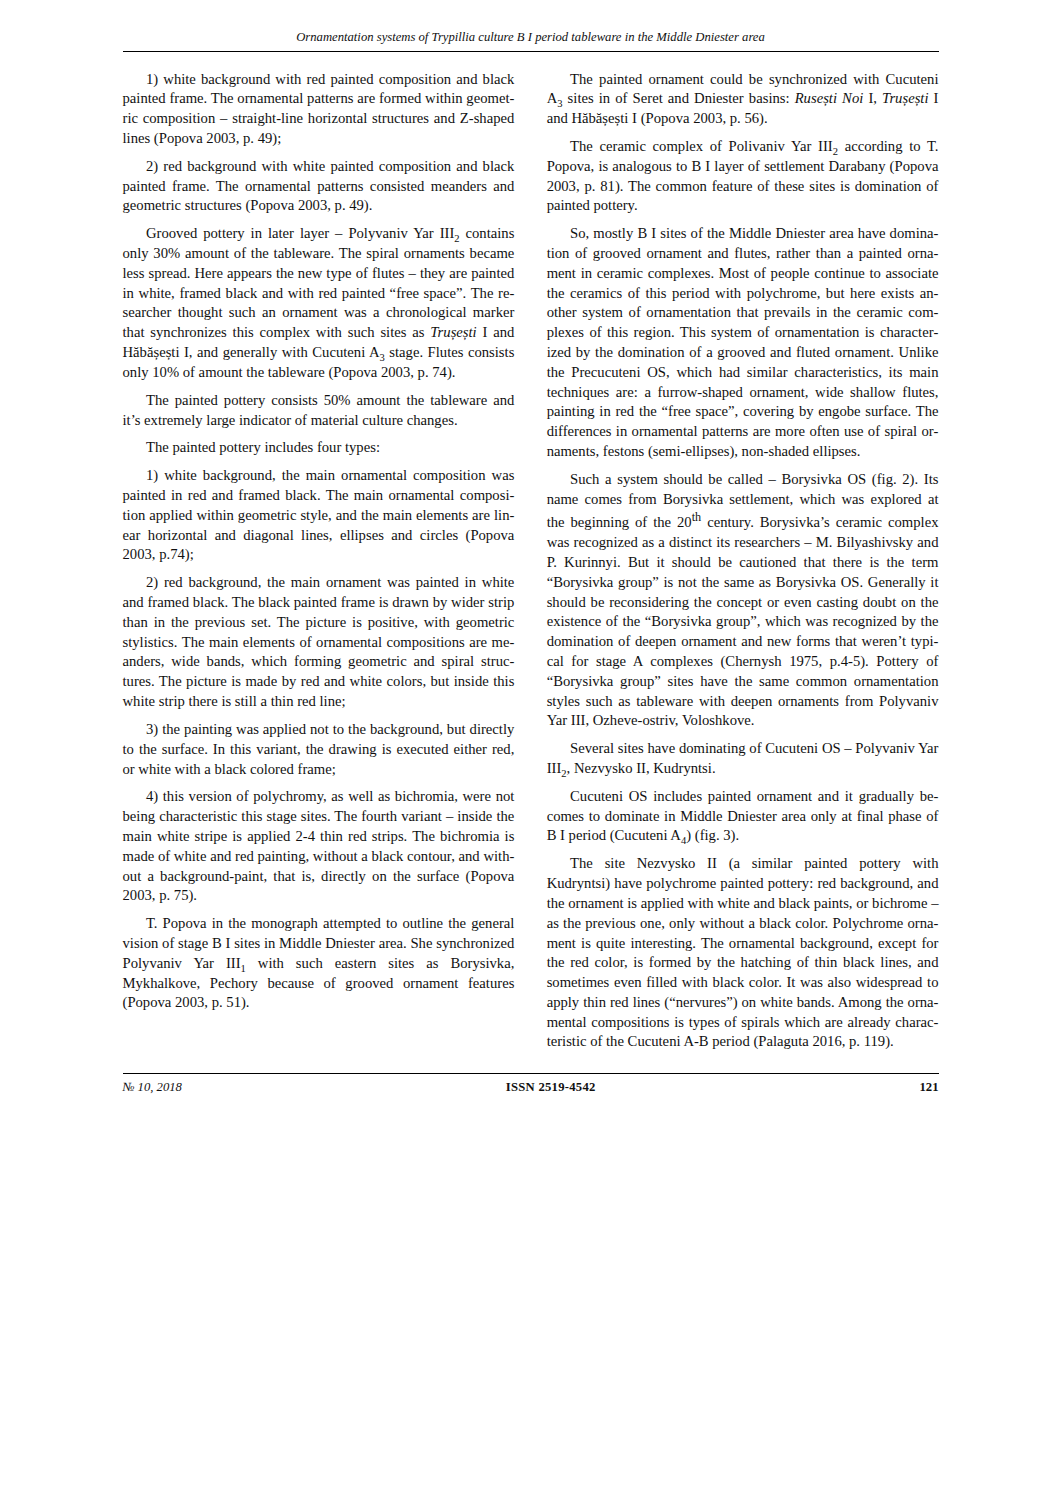Ornamentation systems of Trypillia culture B I period tableware in the Middle Dniester area
1) white background with red painted composition and black painted frame. The ornamental patterns are formed within geometric composition – straight-line horizontal structures and Z-shaped lines (Popova 2003, p. 49);
2) red background with white painted composition and black painted frame. The ornamental patterns consisted meanders and geometric structures (Popova 2003, p. 49).
Grooved pottery in later layer – Polyvaniv Yar III2 contains only 30% amount of the tableware. The spiral ornaments became less spread. Here appears the new type of flutes – they are painted in white, framed black and with red painted “free space”. The researcher thought such an ornament was a chronological marker that synchronizes this complex with such sites as Trușești I and Hăbășești I, and generally with Cucuteni A3 stage. Flutes consists only 10% of amount the tableware (Popova 2003, p. 74).
The painted pottery consists 50% amount the tableware and it’s extremely large indicator of material culture changes.
The painted pottery includes four types:
1) white background, the main ornamental composition was painted in red and framed black. The main ornamental composition applied within geometric style, and the main elements are linear horizontal and diagonal lines, ellipses and circles (Popova 2003, p.74);
2) red background, the main ornament was painted in white and framed black. The black painted frame is drawn by wider strip than in the previous set. The picture is positive, with geometric stylistics. The main elements of ornamental compositions are meanders, wide bands, which forming geometric and spiral structures. The picture is made by red and white colors, but inside this white strip there is still a thin red line;
3) the painting was applied not to the background, but directly to the surface. In this variant, the drawing is executed either red, or white with a black colored frame;
4) this version of polychromy, as well as bichromia, were not being characteristic this stage sites. The fourth variant – inside the main white stripe is applied 2-4 thin red strips. The bichromia is made of white and red painting, without a black contour, and without a background-paint, that is, directly on the surface (Popova 2003, p. 75).
T. Popova in the monograph attempted to outline the general vision of stage B I sites in Middle Dniester area. She synchronized Polyvaniv Yar III1 with such eastern sites as Borysivka, Mykhalkove, Pechory because of grooved ornament features (Popova 2003, p. 51).
The painted ornament could be synchronized with Cucuteni A3 sites in of Seret and Dniester basins: Rusești Noi I, Trușești I and Hăbășești I (Popova 2003, p. 56).
The ceramic complex of Polivaniv Yar III2 according to T. Popova, is analogous to B I layer of settlement Darabany (Popova 2003, p. 81). The common feature of these sites is domination of painted pottery.
So, mostly B I sites of the Middle Dniester area have domination of grooved ornament and flutes, rather than a painted ornament in ceramic complexes. Most of people continue to associate the ceramics of this period with polychrome, but here exists another system of ornamentation that prevails in the ceramic complexes of this region. This system of ornamentation is characterized by the domination of a grooved and fluted ornament. Unlike the Precucuteni OS, which had similar characteristics, its main techniques are: a furrow-shaped ornament, wide shallow flutes, painting in red the “free space”, covering by engobe surface. The differences in ornamental patterns are more often use of spiral ornaments, festons (semi-ellipses), non-shaded ellipses.
Such a system should be called – Borysivka OS (fig. 2). Its name comes from Borysivka settlement, which was explored at the beginning of the 20th century. Borysivka’s ceramic complex was recognized as a distinct its researchers – M. Bilyashivsky and P. Kurinnyi. But it should be cautioned that there is the term “Borysivka group” is not the same as Borysivka OS. Generally it should be reconsidering the concept or even casting doubt on the existence of the “Borysivka group”, which was recognized by the domination of deepen ornament and new forms that weren’t typical for stage A complexes (Chernysh 1975, p.4-5). Pottery of “Borysivka group” sites have the same common ornamentation styles such as tableware with deepen ornaments from Polyvaniv Yar III, Ozheve-ostriv, Voloshkove.
Several sites have dominating of Cucuteni OS – Polyvaniv Yar III2, Nezvysko II, Kudryntsi.
Cucuteni OS includes painted ornament and it gradually becomes to dominate in Middle Dniester area only at final phase of B I period (Cucuteni A4) (fig. 3).
The site Nezvysko II (a similar painted pottery with Kudryntsi) have polychrome painted pottery: red background, and the ornament is applied with white and black paints, or bichrome – as the previous one, only without a black color. Polychrome ornament is quite interesting. The ornamental background, except for the red color, is formed by the hatching of thin black lines, and sometimes even filled with black color. It was also widespread to apply thin red lines (“nervures”) on white bands. Among the ornamental compositions is types of spirals which are already characteristic of the Cucuteni A-B period (Palaguta 2016, p. 119).
№ 10, 2018 ISSN 2519-4542 121